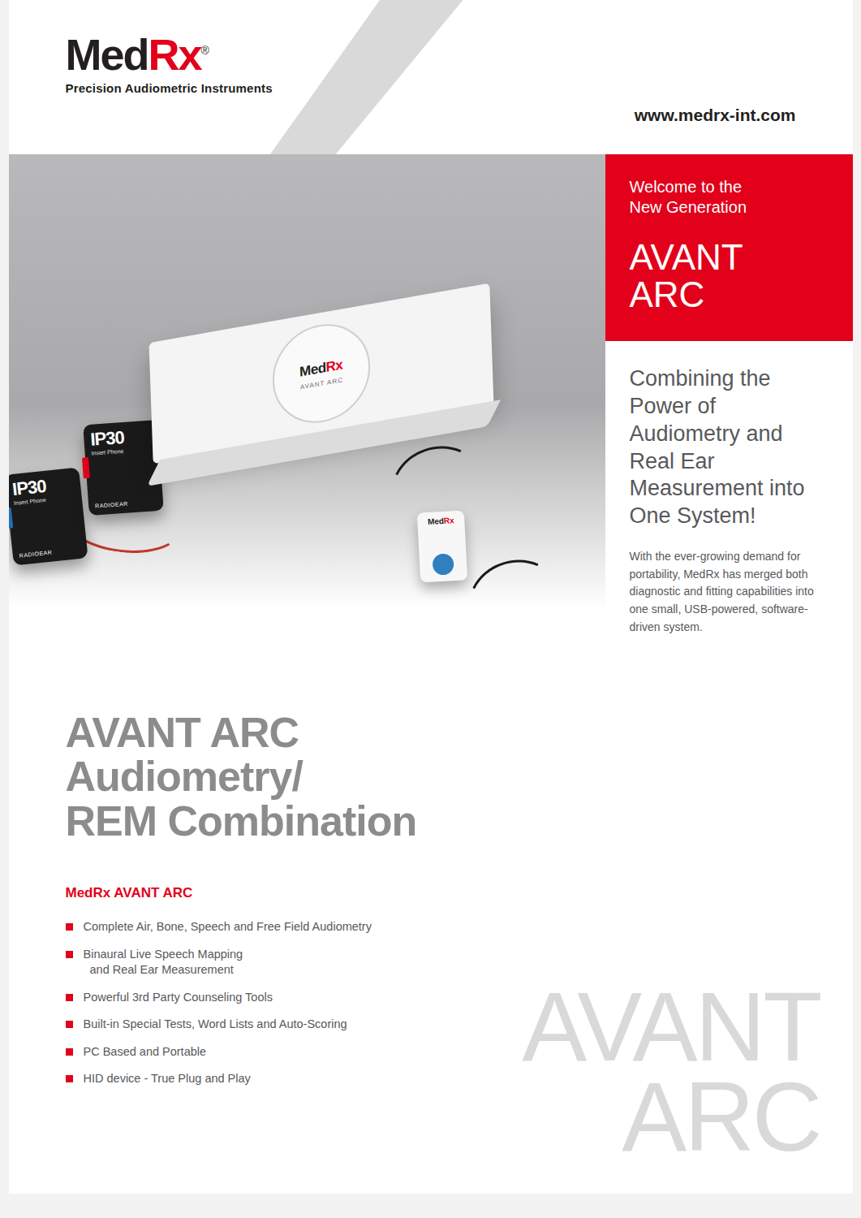MedRx®
Precision Audiometric Instruments
www.medrx-int.com
IP30
Insert Phone
RADIOEAR
IP30
Insert Phone
RADIOEAR
MedRx
AVANT ARC
MedRx
MedRx
Welcome to the
New Generation
AVANT
ARC
Combining the Power of Audiometry and Real Ear Measurement into One System!
With the ever-growing demand for portability, MedRx has merged both diagnostic and fitting capabilities into one small, USB-powered, software-driven system.
AVANT ARC
Audiometry/
REM Combination
MedRx AVANT ARC
Complete Air, Bone, Speech and Free Field Audiometry
Binaural Live Speech Mappingand Real Ear Measurement
Powerful 3rd Party Counseling Tools
Built-in Special Tests, Word Lists and Auto-Scoring
PC Based and Portable
HID device - True Plug and Play
AVANT
ARC